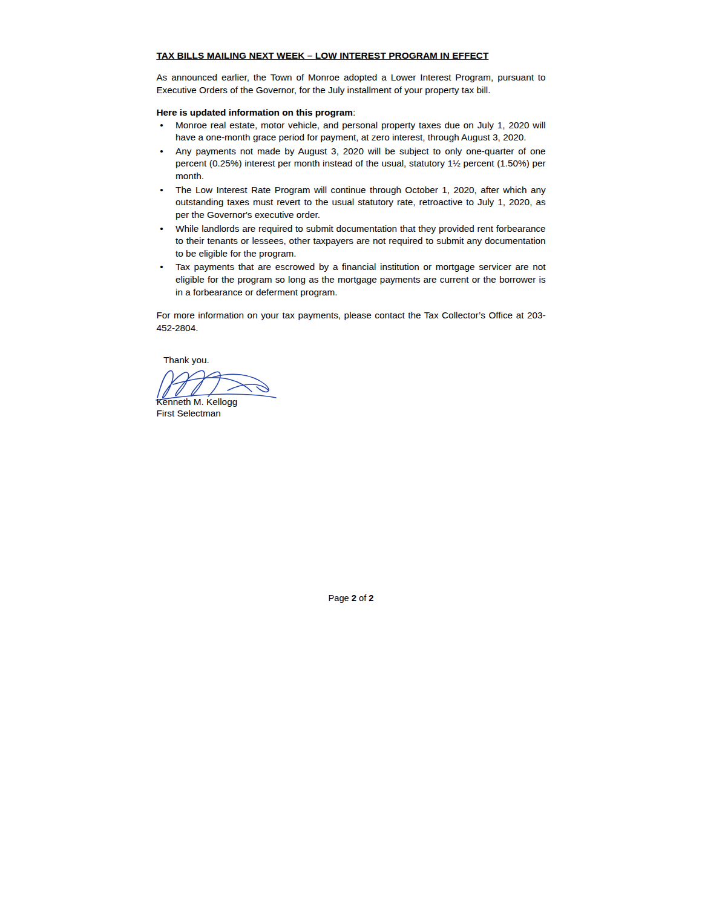TAX BILLS MAILING NEXT WEEK – LOW INTEREST PROGRAM IN EFFECT
As announced earlier, the Town of Monroe adopted a Lower Interest Program, pursuant to Executive Orders of the Governor, for the July installment of your property tax bill.
Here is updated information on this program:
Monroe real estate, motor vehicle, and personal property taxes due on July 1, 2020 will have a one-month grace period for payment, at zero interest, through August 3, 2020.
Any payments not made by August 3, 2020 will be subject to only one-quarter of one percent (0.25%) interest per month instead of the usual, statutory 1½ percent (1.50%) per month.
The Low Interest Rate Program will continue through October 1, 2020, after which any outstanding taxes must revert to the usual statutory rate, retroactive to July 1, 2020, as per the Governor's executive order.
While landlords are required to submit documentation that they provided rent forbearance to their tenants or lessees, other taxpayers are not required to submit any documentation to be eligible for the program.
Tax payments that are escrowed by a financial institution or mortgage servicer are not eligible for the program so long as the mortgage payments are current or the borrower is in a forbearance or deferment program.
For more information on your tax payments, please contact the Tax Collector’s Office at 203-452-2804.
Thank you.
Kenneth M. Kellogg First Selectman
Page 2 of 2